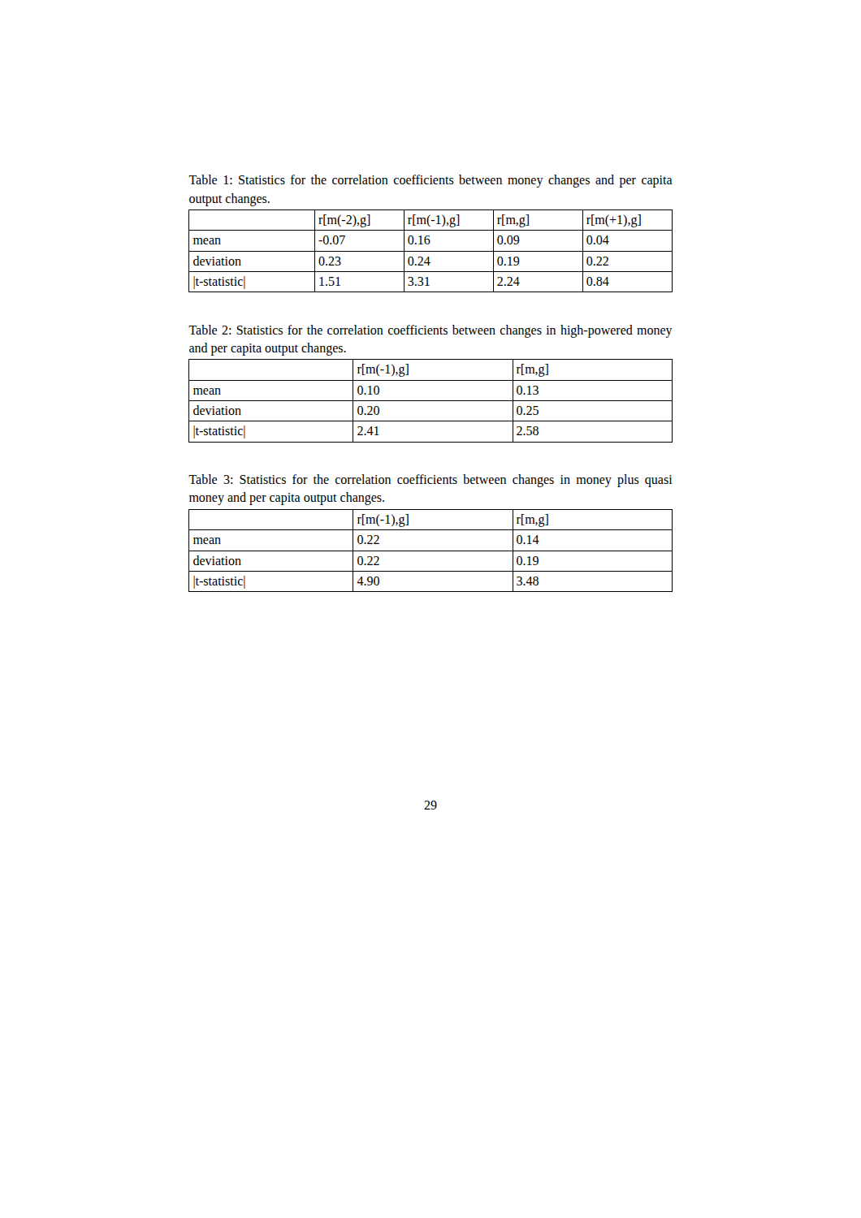Table 1: Statistics for the correlation coefficients between money changes and per capita output changes.
| | r[m(-2),g] | r[m(-1),g] | r[m,g] | r[m(+1),g] |
| mean | -0.07 | 0.16 | 0.09 | 0.04 |
| deviation | 0.23 | 0.24 | 0.19 | 0.22 |
| /t-statistic/ | 1.51 | 3.31 | 2.24 | 0.84 |
Table 2: Statistics for the correlation coefficients between changes in high-powered money and per capita output changes.
| | r[m(-1),g] | r[m,g] |
| mean | 0.10 | 0.13 |
| deviation | 0.20 | 0.25 |
| /t-statistic/ | 2.41 | 2.58 |
Table 3: Statistics for the correlation coefficients between changes in money plus quasi money and per capita output changes.
| | r[m(-1),g] | r[m,g] |
| mean | 0.22 | 0.14 |
| deviation | 0.22 | 0.19 |
| /t-statistic/ | 4.90 | 3.48 |
29